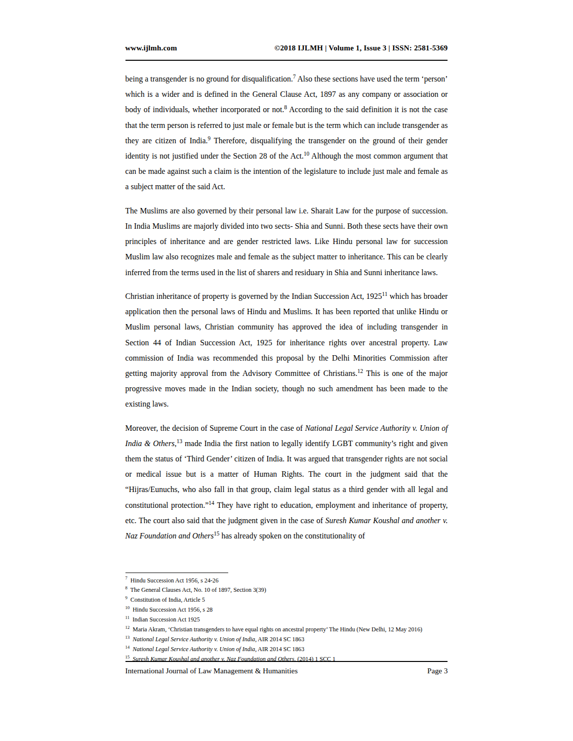www.ijlmh.com ©2018 IJLMH | Volume 1, Issue 3 | ISSN: 2581-5369
being a transgender is no ground for disqualification.7 Also these sections have used the term ‘person’ which is a wider and is defined in the General Clause Act, 1897 as any company or association or body of individuals, whether incorporated or not.8 According to the said definition it is not the case that the term person is referred to just male or female but is the term which can include transgender as they are citizen of India.9 Therefore, disqualifying the transgender on the ground of their gender identity is not justified under the Section 28 of the Act.10 Although the most common argument that can be made against such a claim is the intention of the legislature to include just male and female as a subject matter of the said Act.
The Muslims are also governed by their personal law i.e. Sharait Law for the purpose of succession. In India Muslims are majorly divided into two sects- Shia and Sunni. Both these sects have their own principles of inheritance and are gender restricted laws. Like Hindu personal law for succession Muslim law also recognizes male and female as the subject matter to inheritance. This can be clearly inferred from the terms used in the list of sharers and residuary in Shia and Sunni inheritance laws.
Christian inheritance of property is governed by the Indian Succession Act, 192511 which has broader application then the personal laws of Hindu and Muslims. It has been reported that unlike Hindu or Muslim personal laws, Christian community has approved the idea of including transgender in Section 44 of Indian Succession Act, 1925 for inheritance rights over ancestral property. Law commission of India was recommended this proposal by the Delhi Minorities Commission after getting majority approval from the Advisory Committee of Christians.12 This is one of the major progressive moves made in the Indian society, though no such amendment has been made to the existing laws.
Moreover, the decision of Supreme Court in the case of National Legal Service Authority v. Union of India & Others,13 made India the first nation to legally identify LGBT community’s right and given them the status of ‘Third Gender’ citizen of India. It was argued that transgender rights are not social or medical issue but is a matter of Human Rights. The court in the judgment said that the “Hijras/Eunuchs, who also fall in that group, claim legal status as a third gender with all legal and constitutional protection.”14 They have right to education, employment and inheritance of property, etc. The court also said that the judgment given in the case of Suresh Kumar Koushal and another v. Naz Foundation and Others15 has already spoken on the constitutionality of
7 Hindu Succession Act 1956, s 24-26
8 The General Clauses Act, No. 10 of 1897, Section 3(39)
9 Constitution of India, Article 5
10 Hindu Succession Act 1956, s 28
11 Indian Succession Act 1925
12 Maria Akram, ‘Christian transgenders to have equal rights on ancestral property’ The Hindu (New Delhi, 12 May 2016)
13 National Legal Service Authority v. Union of India, AIR 2014 SC 1863
14 National Legal Service Authority v. Union of India, AIR 2014 SC 1863
15 Suresh Kumar Koushal and another v. Naz Foundation and Others, (2014) 1 SCC 1
International Journal of Law Management & Humanities Page 3